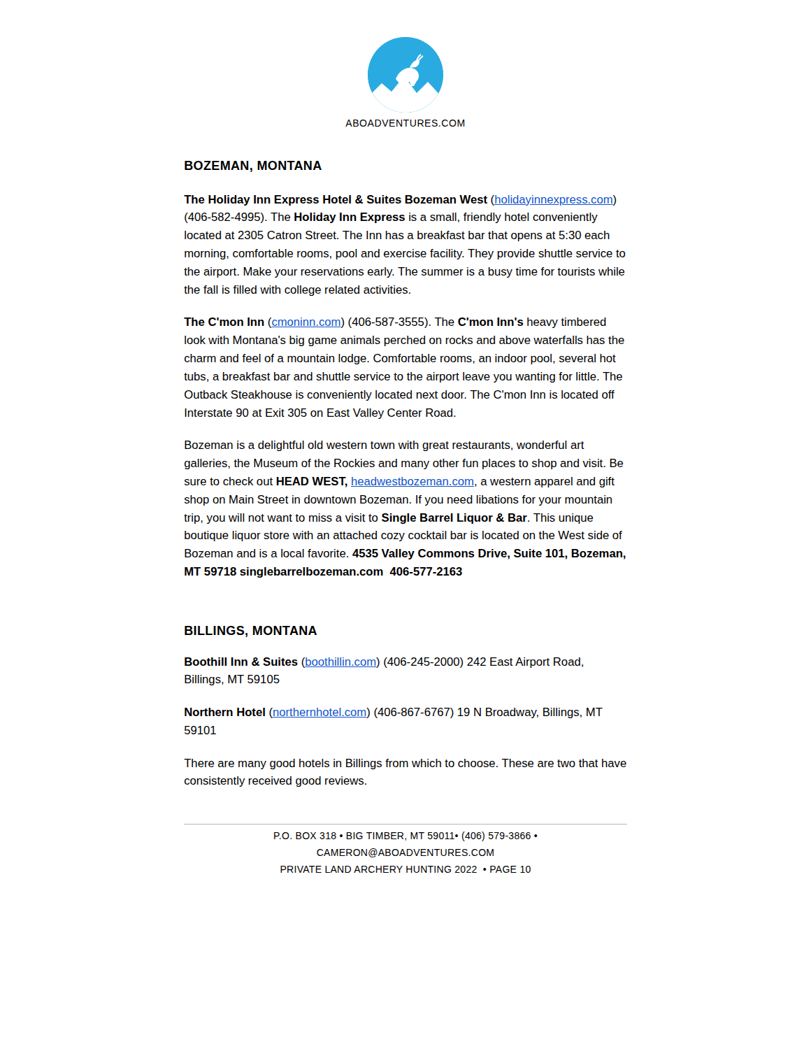ABOADVENTURES.COM
BOZEMAN, MONTANA
The Holiday Inn Express Hotel & Suites Bozeman West (holidayinnexpress.com) (406-582-4995). The Holiday Inn Express is a small, friendly hotel conveniently located at 2305 Catron Street. The Inn has a breakfast bar that opens at 5:30 each morning, comfortable rooms, pool and exercise facility. They provide shuttle service to the airport. Make your reservations early. The summer is a busy time for tourists while the fall is filled with college related activities.
The C'mon Inn (cmoninn.com) (406-587-3555). The C'mon Inn's heavy timbered look with Montana's big game animals perched on rocks and above waterfalls has the charm and feel of a mountain lodge. Comfortable rooms, an indoor pool, several hot tubs, a breakfast bar and shuttle service to the airport leave you wanting for little. The Outback Steakhouse is conveniently located next door. The C'mon Inn is located off Interstate 90 at Exit 305 on East Valley Center Road.
Bozeman is a delightful old western town with great restaurants, wonderful art galleries, the Museum of the Rockies and many other fun places to shop and visit. Be sure to check out HEAD WEST, headwestbozeman.com, a western apparel and gift shop on Main Street in downtown Bozeman. If you need libations for your mountain trip, you will not want to miss a visit to Single Barrel Liquor & Bar. This unique boutique liquor store with an attached cozy cocktail bar is located on the West side of Bozeman and is a local favorite. 4535 Valley Commons Drive, Suite 101, Bozeman, MT 59718 singlebarrelbozeman.com 406-577-2163
BILLINGS, MONTANA
Boothill Inn & Suites (boothillin.com) (406-245-2000) 242 East Airport Road, Billings, MT 59105
Northern Hotel (northernhotel.com) (406-867-6767) 19 N Broadway, Billings, MT 59101
There are many good hotels in Billings from which to choose. These are two that have consistently received good reviews.
P.O. BOX 318 • BIG TIMBER, MT 59011• (406) 579-3866 • CAMERON@ABOADVENTURES.COM
PRIVATE LAND ARCHERY HUNTING 2022 • page 10